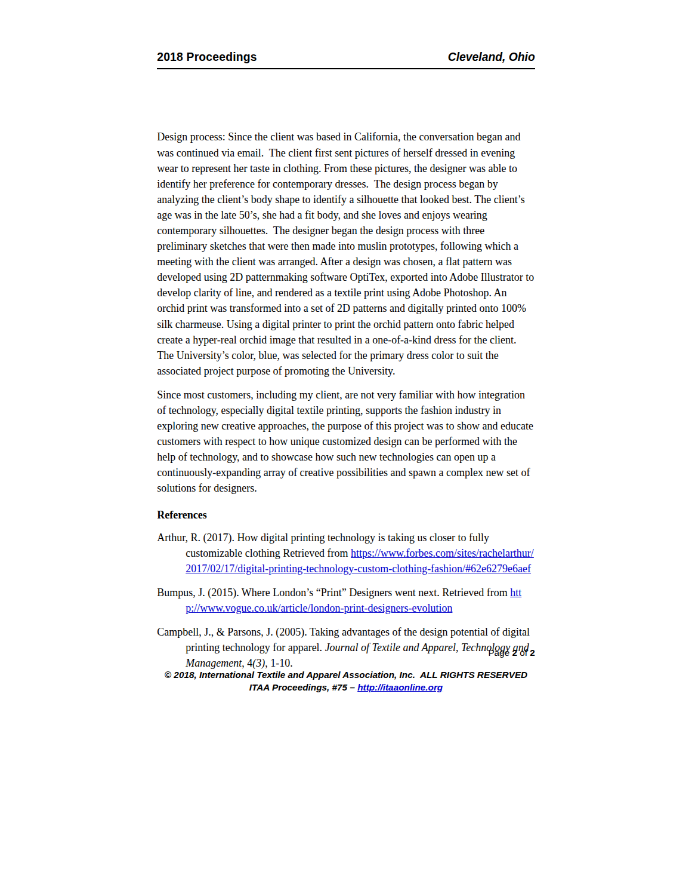2018 Proceedings
Cleveland, Ohio
Design process: Since the client was based in California, the conversation began and was continued via email. The client first sent pictures of herself dressed in evening wear to represent her taste in clothing. From these pictures, the designer was able to identify her preference for contemporary dresses. The design process began by analyzing the client’s body shape to identify a silhouette that looked best. The client’s age was in the late 50’s, she had a fit body, and she loves and enjoys wearing contemporary silhouettes. The designer began the design process with three preliminary sketches that were then made into muslin prototypes, following which a meeting with the client was arranged. After a design was chosen, a flat pattern was developed using 2D patternmaking software OptiTex, exported into Adobe Illustrator to develop clarity of line, and rendered as a textile print using Adobe Photoshop. An orchid print was transformed into a set of 2D patterns and digitally printed onto 100% silk charmeuse. Using a digital printer to print the orchid pattern onto fabric helped create a hyper-real orchid image that resulted in a one-of-a-kind dress for the client. The University’s color, blue, was selected for the primary dress color to suit the associated project purpose of promoting the University.
Since most customers, including my client, are not very familiar with how integration of technology, especially digital textile printing, supports the fashion industry in exploring new creative approaches, the purpose of this project was to show and educate customers with respect to how unique customized design can be performed with the help of technology, and to showcase how such new technologies can open up a continuously-expanding array of creative possibilities and spawn a complex new set of solutions for designers.
References
Arthur, R. (2017). How digital printing technology is taking us closer to fully customizable clothing Retrieved from https://www.forbes.com/sites/rachelarthur/2017/02/17/digital-printing-technology-custom-clothing-fashion/#62e6279e6aef
Bumpus, J. (2015). Where London’s “Print” Designers went next. Retrieved from http://www.vogue.co.uk/article/london-print-designers-evolution
Campbell, J., & Parsons, J. (2005). Taking advantages of the design potential of digital printing technology for apparel. Journal of Textile and Apparel, Technology and Management, 4(3), 1-10.
Page 2 of 2
© 2018, International Textile and Apparel Association, Inc. ALL RIGHTS RESERVED
ITAA Proceedings, #75 – http://itaaonline.org